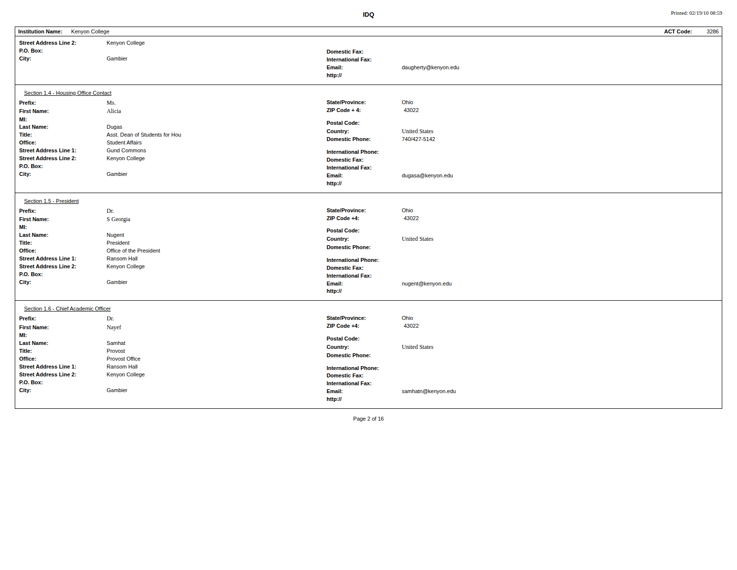IDQ
Printed: 02/19/10 08:59
Institution Name: Kenyon College
ACT Code: 3286
Street Address Line 2: Kenyon College
P.O. Box:
City: Gambier
Domestic Fax:
International Fax:
Email: daugherty@kenyon.edu
http://
Section 1.4 - Housing Office Contact
Prefix: Ms.
First Name: Alicia
MI:
Last Name: Dugas
Title: Asst. Dean of Students for Hou
Office: Student Affairs
Street Address Line 1: Gund Commons
Street Address Line 2: Kenyon College
P.O. Box:
City: Gambier
State/Province: Ohio
ZIP Code + 4: 43022
Postal Code:
Country: United States
Domestic Phone: 740/427-5142
International Phone:
Domestic Fax:
International Fax:
Email: dugasa@kenyon.edu
http://
Section 1.5 - President
Prefix: Dr.
First Name: S Georgia
MI:
Last Name: Nugent
Title: President
Office: Office of the President
Street Address Line 1: Ransom Hall
Street Address Line 2: Kenyon College
P.O. Box:
City: Gambier
State/Province: Ohio
ZIP Code +4: 43022
Postal Code:
Country: United States
Domestic Phone:
International Phone:
Domestic Fax:
International Fax:
Email: nugent@kenyon.edu
http://
Section 1.6 - Chief Academic Officer
Prefix: Dr.
First Name: Nayef
MI:
Last Name: Samhat
Title: Provost
Office: Provost Office
Street Address Line 1: Ransom Hall
Street Address Line 2: Kenyon College
P.O. Box:
City: Gambier
State/Province: Ohio
ZIP Code +4: 43022
Postal Code:
Country: United States
Domestic Phone:
International Phone:
Domestic Fax:
International Fax:
Email: samhatn@kenyon.edu
http://
Page 2 of 16